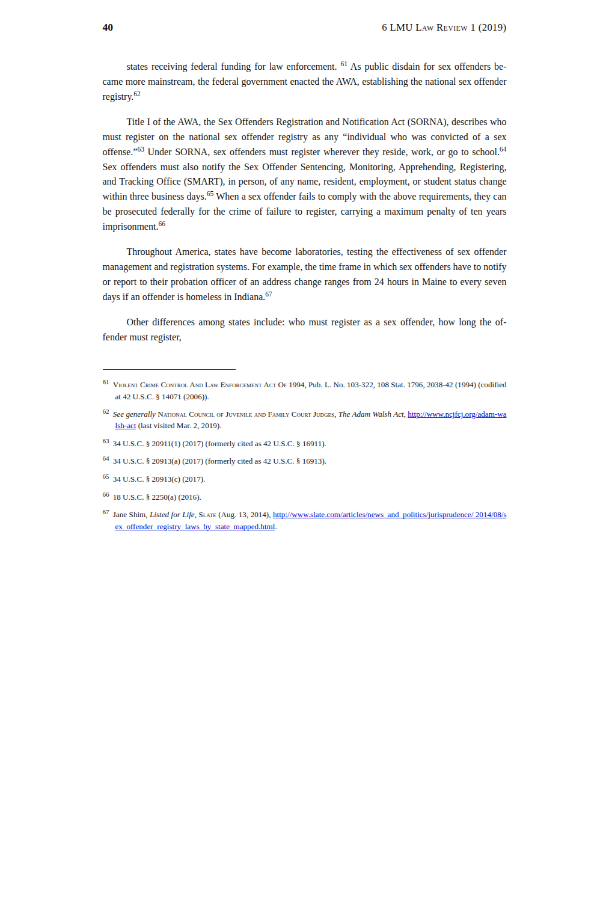40 6 LMU Law Review 1 (2019)
states receiving federal funding for law enforcement. 61 As public disdain for sex offenders became more mainstream, the federal government enacted the AWA, establishing the national sex offender registry.62
Title I of the AWA, the Sex Offenders Registration and Notification Act (SORNA), describes who must register on the national sex offender registry as any “individual who was convicted of a sex offense.”63 Under SORNA, sex offenders must register wherever they reside, work, or go to school.64 Sex offenders must also notify the Sex Offender Sentencing, Monitoring, Apprehending, Registering, and Tracking Office (SMART), in person, of any name, resident, employment, or student status change within three business days.65 When a sex offender fails to comply with the above requirements, they can be prosecuted federally for the crime of failure to register, carrying a maximum penalty of ten years imprisonment.66
Throughout America, states have become laboratories, testing the effectiveness of sex offender management and registration systems. For example, the time frame in which sex offenders have to notify or report to their probation officer of an address change ranges from 24 hours in Maine to every seven days if an offender is homeless in Indiana.67
Other differences among states include: who must register as a sex offender, how long the offender must register,
61 Violent Crime Control And Law Enforcement Act Of 1994, Pub. L. No. 103-322, 108 Stat. 1796, 2038-42 (1994) (codified at 42 U.S.C. § 14071 (2006)).
62 See generally National Council of Juvenile and Family Court Judges, The Adam Walsh Act, http://www.ncjfcj.org/adam-walsh-act (last visited Mar. 2, 2019).
63 34 U.S.C. § 20911(1) (2017) (formerly cited as 42 U.S.C. § 16911).
64 34 U.S.C. § 20913(a) (2017) (formerly cited as 42 U.S.C. § 16913).
65 34 U.S.C. § 20913(c) (2017).
66 18 U.S.C. § 2250(a) (2016).
67 Jane Shim, Listed for Life, Slate (Aug. 13, 2014), http://www.slate.com/articles/news_and_politics/jurisprudence/ 2014/08/sex_offender_registry_laws_by_state_mapped.html.